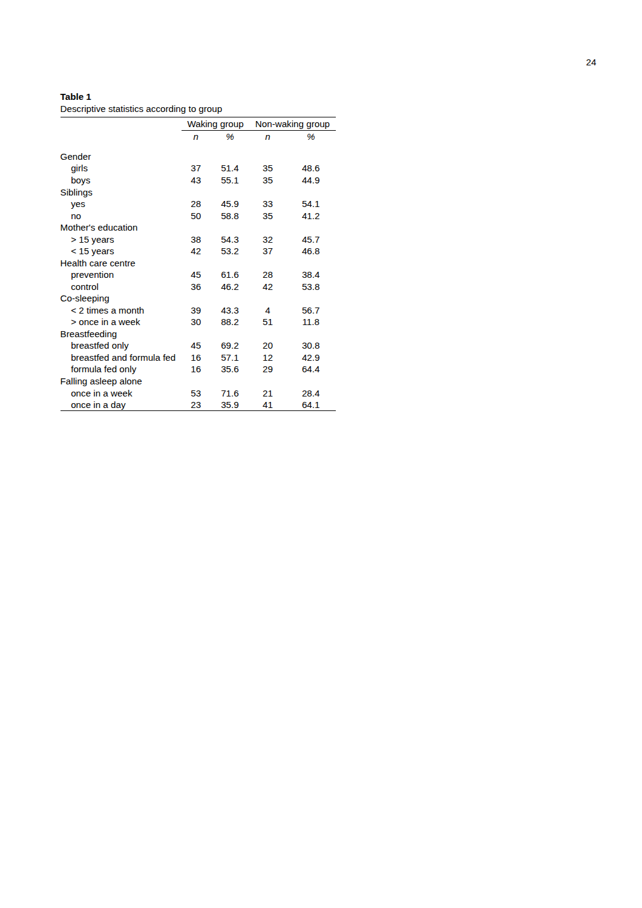24
Table 1
Descriptive statistics according to group
| | Waking group | Non-waking group |
| --- | --- | --- |
| | n | % | n | % |
| Gender | | | | |
| girls | 37 | 51.4 | 35 | 48.6 |
| boys | 43 | 55.1 | 35 | 44.9 |
| Siblings | | | | |
| yes | 28 | 45.9 | 33 | 54.1 |
| no | 50 | 58.8 | 35 | 41.2 |
| Mother's education | | | | |
| > 15 years | 38 | 54.3 | 32 | 45.7 |
| < 15 years | 42 | 53.2 | 37 | 46.8 |
| Health care centre | | | | |
| prevention | 45 | 61.6 | 28 | 38.4 |
| control | 36 | 46.2 | 42 | 53.8 |
| Co-sleeping | | | | |
| < 2 times a month | 39 | 43.3 | 4 | 56.7 |
| > once in a week | 30 | 88.2 | 51 | 11.8 |
| Breastfeeding | | | | |
| breastfed only | 45 | 69.2 | 20 | 30.8 |
| breastfed and formula fed | 16 | 57.1 | 12 | 42.9 |
| formula fed only | 16 | 35.6 | 29 | 64.4 |
| Falling asleep alone | | | | |
| once in a week | 53 | 71.6 | 21 | 28.4 |
| once in a day | 23 | 35.9 | 41 | 64.1 |